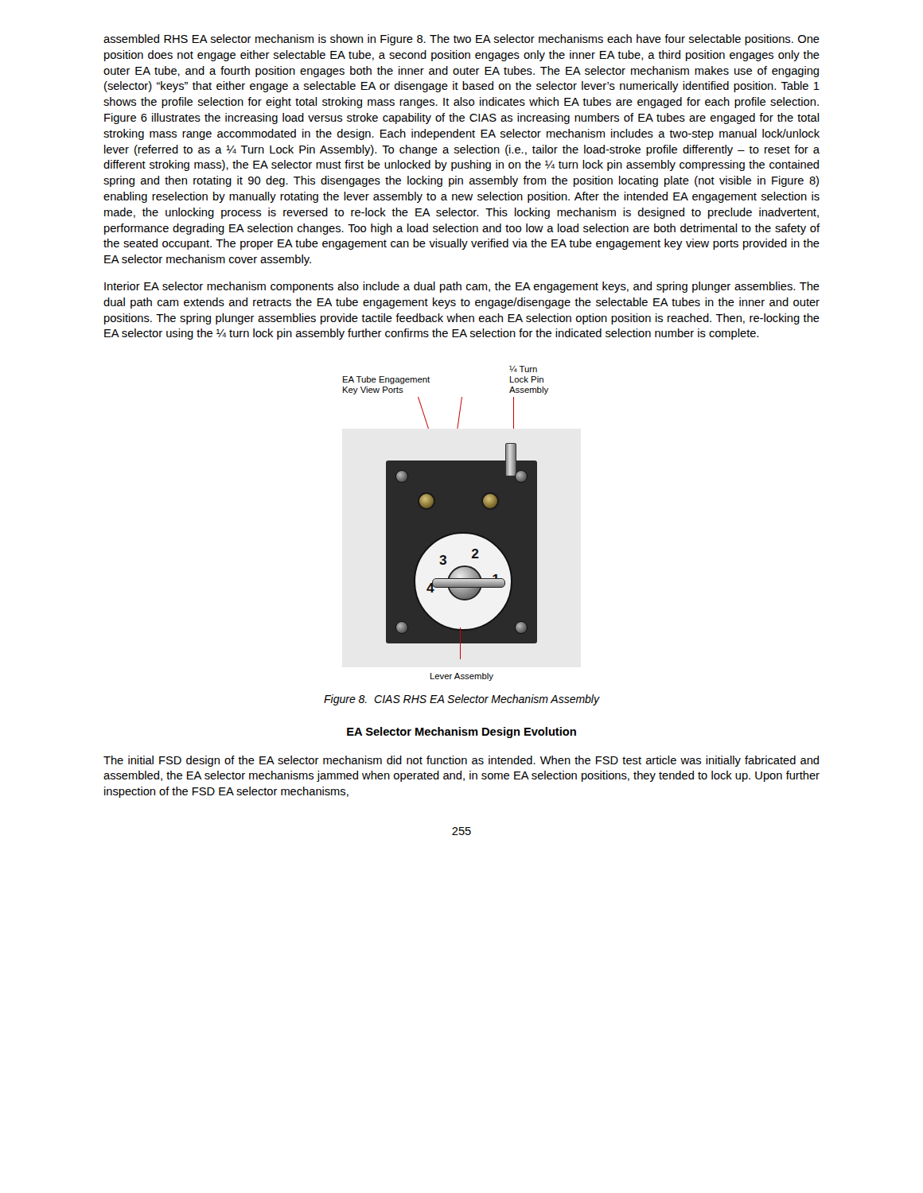assembled RHS EA selector mechanism is shown in Figure 8. The two EA selector mechanisms each have four selectable positions. One position does not engage either selectable EA tube, a second position engages only the inner EA tube, a third position engages only the outer EA tube, and a fourth position engages both the inner and outer EA tubes. The EA selector mechanism makes use of engaging (selector) “keys” that either engage a selectable EA or disengage it based on the selector lever’s numerically identified position. Table 1 shows the profile selection for eight total stroking mass ranges. It also indicates which EA tubes are engaged for each profile selection. Figure 6 illustrates the increasing load versus stroke capability of the CIAS as increasing numbers of EA tubes are engaged for the total stroking mass range accommodated in the design. Each independent EA selector mechanism includes a two-step manual lock/unlock lever (referred to as a ¼ Turn Lock Pin Assembly). To change a selection (i.e., tailor the load-stroke profile differently – to reset for a different stroking mass), the EA selector must first be unlocked by pushing in on the ¼ turn lock pin assembly compressing the contained spring and then rotating it 90 deg. This disengages the locking pin assembly from the position locating plate (not visible in Figure 8) enabling reselection by manually rotating the lever assembly to a new selection position. After the intended EA engagement selection is made, the unlocking process is reversed to re-lock the EA selector. This locking mechanism is designed to preclude inadvertent, performance degrading EA selection changes. Too high a load selection and too low a load selection are both detrimental to the safety of the seated occupant. The proper EA tube engagement can be visually verified via the EA tube engagement key view ports provided in the EA selector mechanism cover assembly.
Interior EA selector mechanism components also include a dual path cam, the EA engagement keys, and spring plunger assemblies. The dual path cam extends and retracts the EA tube engagement keys to engage/disengage the selectable EA tubes in the inner and outer positions. The spring plunger assemblies provide tactile feedback when each EA selection option position is reached. Then, re-locking the EA selector using the ¼ turn lock pin assembly further confirms the EA selection for the indicated selection number is complete.
EA Tube Engagement
Key View Ports
¼ Turn
Lock Pin
Assembly
1 2 3 4
Lever Assembly
Figure 8. CIAS RHS EA Selector Mechanism Assembly
EA Selector Mechanism Design Evolution
The initial FSD design of the EA selector mechanism did not function as intended. When the FSD test article was initially fabricated and assembled, the EA selector mechanisms jammed when operated and, in some EA selection positions, they tended to lock up. Upon further inspection of the FSD EA selector mechanisms,
255